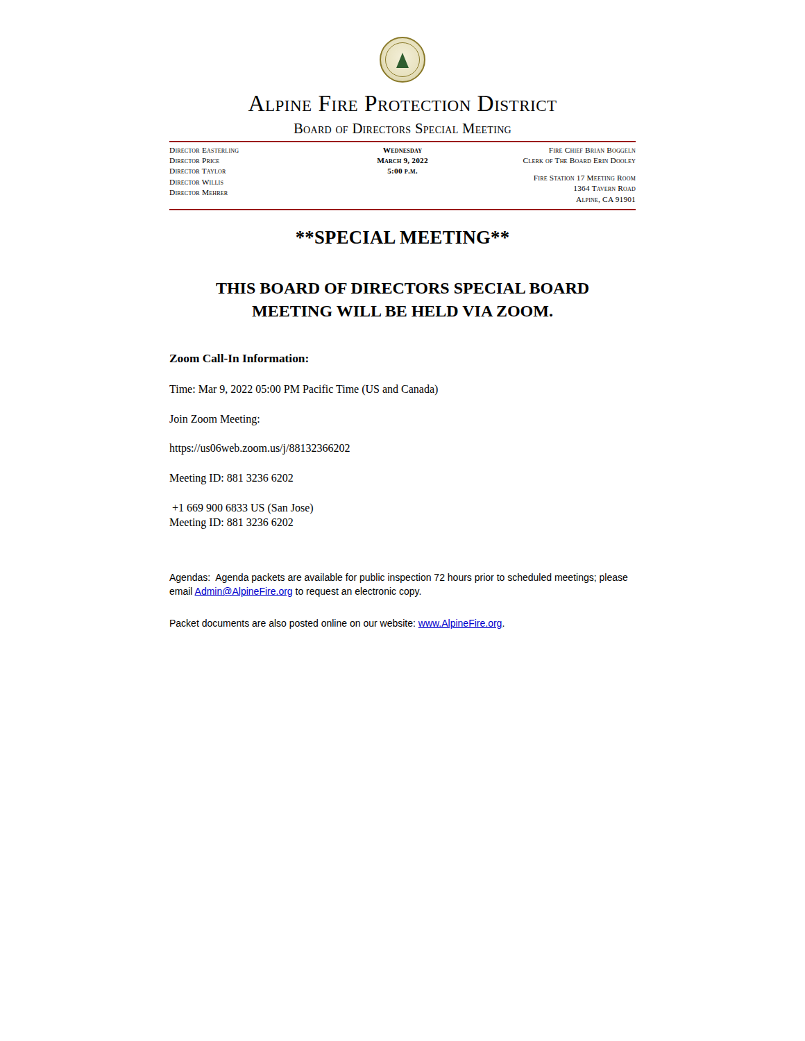Alpine Fire Protection District
Board of Directors Special Meeting
| Director Easterling Director Price Director Taylor Director Willis Director Mehrer | Wednesday March 9, 2022 5:00 p.m. | Fire Chief Brian Boggeln Clerk of The Board Erin Dooley Fire Station 17 Meeting Room 1364 Tavern Road Alpine, CA 91901 |
**SPECIAL MEETING**
THIS BOARD OF DIRECTORS SPECIAL BOARD MEETING WILL BE HELD VIA ZOOM.
Zoom Call-In Information:
Time: Mar 9, 2022 05:00 PM Pacific Time (US and Canada)
Join Zoom Meeting:
https://us06web.zoom.us/j/88132366202
Meeting ID: 881 3236 6202
+1 669 900 6833 US (San Jose)
Meeting ID: 881 3236 6202
Agendas: Agenda packets are available for public inspection 72 hours prior to scheduled meetings; please email Admin@AlpineFire.org to request an electronic copy.
Packet documents are also posted online on our website: www.AlpineFire.org.